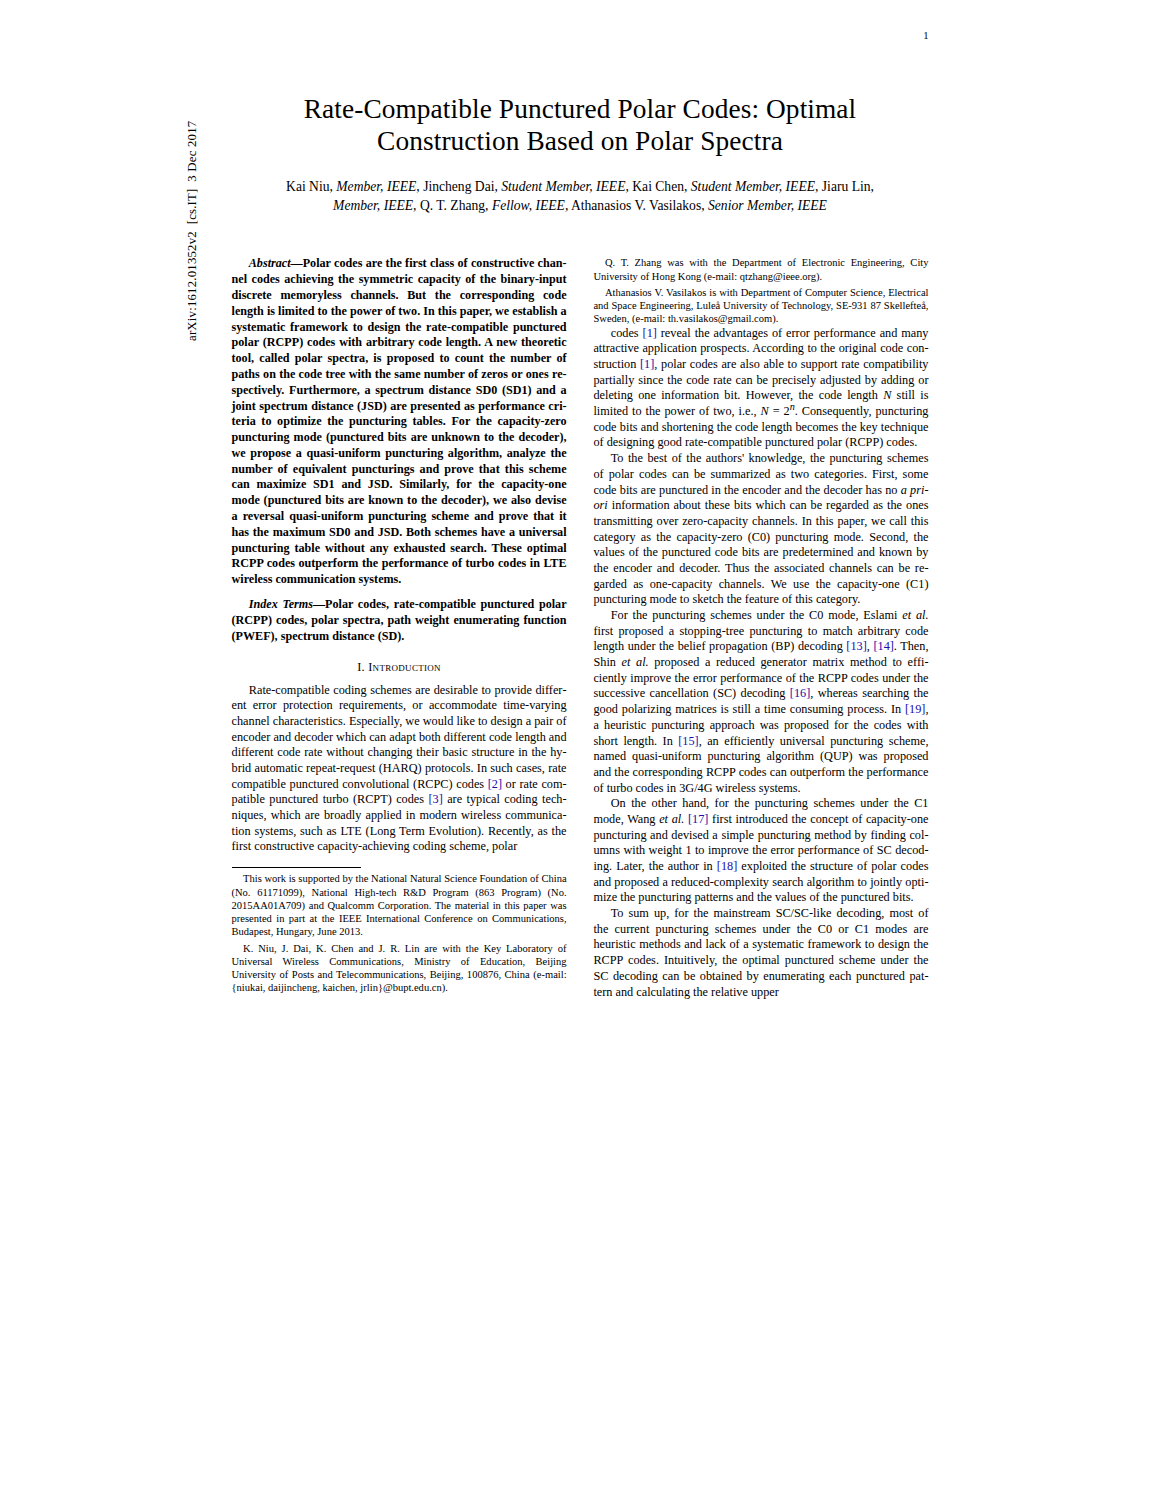1
arXiv:1612.01352v2 [cs.IT] 3 Dec 2017
Rate-Compatible Punctured Polar Codes: Optimal
Construction Based on Polar Spectra
Kai Niu, Member, IEEE, Jincheng Dai, Student Member, IEEE, Kai Chen, Student Member, IEEE, Jiaru Lin,
Member, IEEE, Q. T. Zhang, Fellow, IEEE, Athanasios V. Vasilakos, Senior Member, IEEE
Abstract—Polar codes are the first class of constructive channel codes achieving the symmetric capacity of the binary-input discrete memoryless channels. But the corresponding code length is limited to the power of two. In this paper, we establish a systematic framework to design the rate-compatible punctured polar (RCPP) codes with arbitrary code length. A new theoretic tool, called polar spectra, is proposed to count the number of paths on the code tree with the same number of zeros or ones respectively. Furthermore, a spectrum distance SD0 (SD1) and a joint spectrum distance (JSD) are presented as performance criteria to optimize the puncturing tables. For the capacity-zero puncturing mode (punctured bits are unknown to the decoder), we propose a quasi-uniform puncturing algorithm, analyze the number of equivalent puncturings and prove that this scheme can maximize SD1 and JSD. Similarly, for the capacity-one mode (punctured bits are known to the decoder), we also devise a reversal quasi-uniform puncturing scheme and prove that it has the maximum SD0 and JSD. Both schemes have a universal puncturing table without any exhausted search. These optimal RCPP codes outperform the performance of turbo codes in LTE wireless communication systems.
Index Terms—Polar codes, rate-compatible punctured polar (RCPP) codes, polar spectra, path weight enumerating function (PWEF), spectrum distance (SD).
I. Introduction
Rate-compatible coding schemes are desirable to provide different error protection requirements, or accommodate time-varying channel characteristics. Especially, we would like to design a pair of encoder and decoder which can adapt both different code length and different code rate without changing their basic structure in the hybrid automatic repeat-request (HARQ) protocols. In such cases, rate compatible punctured convolutional (RCPC) codes [2] or rate compatible punctured turbo (RCPT) codes [3] are typical coding techniques, which are broadly applied in modern wireless communication systems, such as LTE (Long Term Evolution). Recently, as the first constructive capacity-achieving coding scheme, polar
This work is supported by the National Natural Science Foundation of China (No. 61171099), National High-tech R&D Program (863 Program) (No. 2015AA01A709) and Qualcomm Corporation. The material in this paper was presented in part at the IEEE International Conference on Communications, Budapest, Hungary, June 2013.
K. Niu, J. Dai, K. Chen and J. R. Lin are with the Key Laboratory of Universal Wireless Communications, Ministry of Education, Beijing University of Posts and Telecommunications, Beijing, 100876, China (e-mail: {niukai, daijincheng, kaichen, jrlin}@bupt.edu.cn).
Q. T. Zhang was with the Department of Electronic Engineering, City University of Hong Kong (e-mail: qtzhang@ieee.org).
Athanasios V. Vasilakos is with Department of Computer Science, Electrical and Space Engineering, Luleå University of Technology, SE-931 87 Skellefteå, Sweden, (e-mail: th.vasilakos@gmail.com).
codes [1] reveal the advantages of error performance and many attractive application prospects. According to the original code construction [1], polar codes are also able to support rate compatibility partially since the code rate can be precisely adjusted by adding or deleting one information bit. However, the code length N still is limited to the power of two, i.e., N = 2n. Consequently, puncturing code bits and shortening the code length becomes the key technique of designing good rate-compatible punctured polar (RCPP) codes.
To the best of the authors' knowledge, the puncturing schemes of polar codes can be summarized as two categories. First, some code bits are punctured in the encoder and the decoder has no a priori information about these bits which can be regarded as the ones transmitting over zero-capacity channels. In this paper, we call this category as the capacity-zero (C0) puncturing mode. Second, the values of the punctured code bits are predetermined and known by the encoder and decoder. Thus the associated channels can be regarded as one-capacity channels. We use the capacity-one (C1) puncturing mode to sketch the feature of this category.
For the puncturing schemes under the C0 mode, Eslami et al. first proposed a stopping-tree puncturing to match arbitrary code length under the belief propagation (BP) decoding [13], [14]. Then, Shin et al. proposed a reduced generator matrix method to efficiently improve the error performance of the RCPP codes under the successive cancellation (SC) decoding [16], whereas searching the good polarizing matrices is still a time consuming process. In [19], a heuristic puncturing approach was proposed for the codes with short length. In [15], an efficiently universal puncturing scheme, named quasi-uniform puncturing algorithm (QUP) was proposed and the corresponding RCPP codes can outperform the performance of turbo codes in 3G/4G wireless systems.
On the other hand, for the puncturing schemes under the C1 mode, Wang et al. [17] first introduced the concept of capacity-one puncturing and devised a simple puncturing method by finding columns with weight 1 to improve the error performance of SC decoding. Later, the author in [18] exploited the structure of polar codes and proposed a reduced-complexity search algorithm to jointly optimize the puncturing patterns and the values of the punctured bits.
To sum up, for the mainstream SC/SC-like decoding, most of the current puncturing schemes under the C0 or C1 modes are heuristic methods and lack of a systematic framework to design the RCPP codes. Intuitively, the optimal punctured scheme under the SC decoding can be obtained by enumerating each punctured pattern and calculating the relative upper